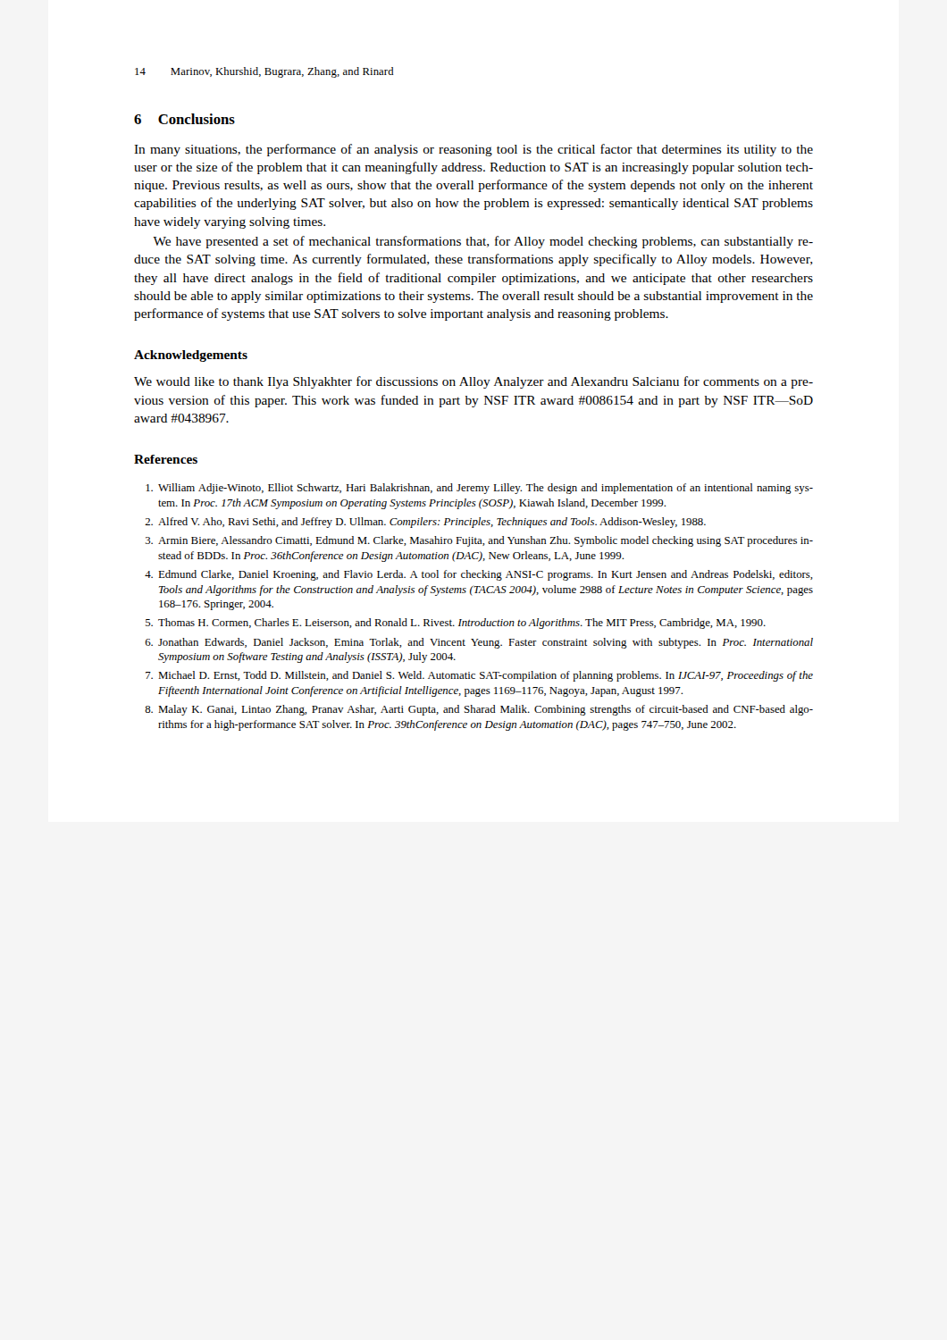14 Marinov, Khurshid, Bugrara, Zhang, and Rinard
6 Conclusions
In many situations, the performance of an analysis or reasoning tool is the critical factor that determines its utility to the user or the size of the problem that it can meaningfully address. Reduction to SAT is an increasingly popular solution technique. Previous results, as well as ours, show that the overall performance of the system depends not only on the inherent capabilities of the underlying SAT solver, but also on how the problem is expressed: semantically identical SAT problems have widely varying solving times.
We have presented a set of mechanical transformations that, for Alloy model checking problems, can substantially reduce the SAT solving time. As currently formulated, these transformations apply specifically to Alloy models. However, they all have direct analogs in the field of traditional compiler optimizations, and we anticipate that other researchers should be able to apply similar optimizations to their systems. The overall result should be a substantial improvement in the performance of systems that use SAT solvers to solve important analysis and reasoning problems.
Acknowledgements
We would like to thank Ilya Shlyakhter for discussions on Alloy Analyzer and Alexandru Salcianu for comments on a previous version of this paper. This work was funded in part by NSF ITR award #0086154 and in part by NSF ITR—SoD award #0438967.
References
William Adjie-Winoto, Elliot Schwartz, Hari Balakrishnan, and Jeremy Lilley. The design and implementation of an intentional naming system. In Proc. 17th ACM Symposium on Operating Systems Principles (SOSP), Kiawah Island, December 1999.
Alfred V. Aho, Ravi Sethi, and Jeffrey D. Ullman. Compilers: Principles, Techniques and Tools. Addison-Wesley, 1988.
Armin Biere, Alessandro Cimatti, Edmund M. Clarke, Masahiro Fujita, and Yunshan Zhu. Symbolic model checking using SAT procedures instead of BDDs. In Proc. 36thConference on Design Automation (DAC), New Orleans, LA, June 1999.
Edmund Clarke, Daniel Kroening, and Flavio Lerda. A tool for checking ANSI-C programs. In Kurt Jensen and Andreas Podelski, editors, Tools and Algorithms for the Construction and Analysis of Systems (TACAS 2004), volume 2988 of Lecture Notes in Computer Science, pages 168–176. Springer, 2004.
Thomas H. Cormen, Charles E. Leiserson, and Ronald L. Rivest. Introduction to Algorithms. The MIT Press, Cambridge, MA, 1990.
Jonathan Edwards, Daniel Jackson, Emina Torlak, and Vincent Yeung. Faster constraint solving with subtypes. In Proc. International Symposium on Software Testing and Analysis (ISSTA), July 2004.
Michael D. Ernst, Todd D. Millstein, and Daniel S. Weld. Automatic SAT-compilation of planning problems. In IJCAI-97, Proceedings of the Fifteenth International Joint Conference on Artificial Intelligence, pages 1169–1176, Nagoya, Japan, August 1997.
Malay K. Ganai, Lintao Zhang, Pranav Ashar, Aarti Gupta, and Sharad Malik. Combining strengths of circuit-based and CNF-based algorithms for a high-performance SAT solver. In Proc. 39thConference on Design Automation (DAC), pages 747–750, June 2002.